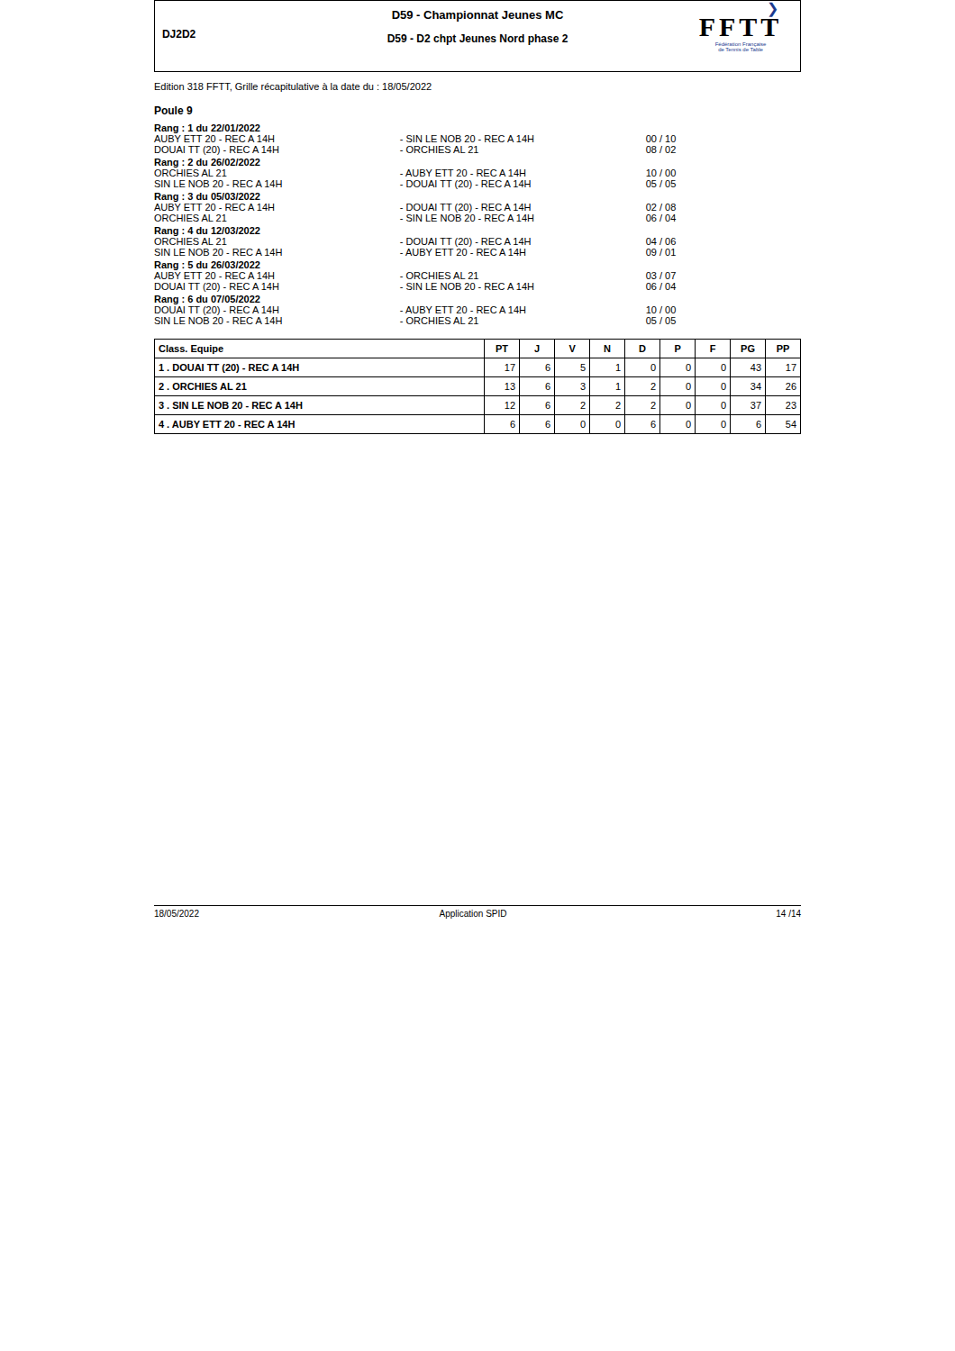D59 - Championnat Jeunes MC
DJ2D2
D59 - D2 chpt Jeunes Nord phase 2
❯
FFTT
Fédération Française
de Tennis de Table
Edition 318 FFTT, Grille récapitulative à la date du : 18/05/2022
Poule 9
| Rang : 1 du 22/01/2022 |
| AUBY ETT 20 - REC A 14H | - SIN LE NOB 20 - REC A 14H | 00 / 10 |
| DOUAI TT (20) - REC A 14H | - ORCHIES AL 21 | 08 / 02 |
| Rang : 2 du 26/02/2022 |
| ORCHIES AL 21 | - AUBY ETT 20 - REC A 14H | 10 / 00 |
| SIN LE NOB 20 - REC A 14H | - DOUAI TT (20) - REC A 14H | 05 / 05 |
| Rang : 3 du 05/03/2022 |
| AUBY ETT 20 - REC A 14H | - DOUAI TT (20) - REC A 14H | 02 / 08 |
| ORCHIES AL 21 | - SIN LE NOB 20 - REC A 14H | 06 / 04 |
| Rang : 4 du 12/03/2022 |
| ORCHIES AL 21 | - DOUAI TT (20) - REC A 14H | 04 / 06 |
| SIN LE NOB 20 - REC A 14H | - AUBY ETT 20 - REC A 14H | 09 / 01 |
| Rang : 5 du 26/03/2022 |
| AUBY ETT 20 - REC A 14H | - ORCHIES AL 21 | 03 / 07 |
| DOUAI TT (20) - REC A 14H | - SIN LE NOB 20 - REC A 14H | 06 / 04 |
| Rang : 6 du 07/05/2022 |
| DOUAI TT (20) - REC A 14H | - AUBY ETT 20 - REC A 14H | 10 / 00 |
| SIN LE NOB 20 - REC A 14H | - ORCHIES AL 21 | 05 / 05 |
| Class. Equipe | PT | J | V | N | D | P | F | PG | PP |
| --- | --- | --- | --- | --- | --- | --- | --- | --- | --- |
| 1 . DOUAI TT (20) - REC A 14H | 17 | 6 | 5 | 1 | 0 | 0 | 0 | 43 | 17 |
| 2 . ORCHIES AL 21 | 13 | 6 | 3 | 1 | 2 | 0 | 0 | 34 | 26 |
| 3 . SIN LE NOB 20 - REC A 14H | 12 | 6 | 2 | 2 | 2 | 0 | 0 | 37 | 23 |
| 4 . AUBY ETT 20 - REC A 14H | 6 | 6 | 0 | 0 | 6 | 0 | 0 | 6 | 54 |
18/05/2022
Application SPID
14 /14